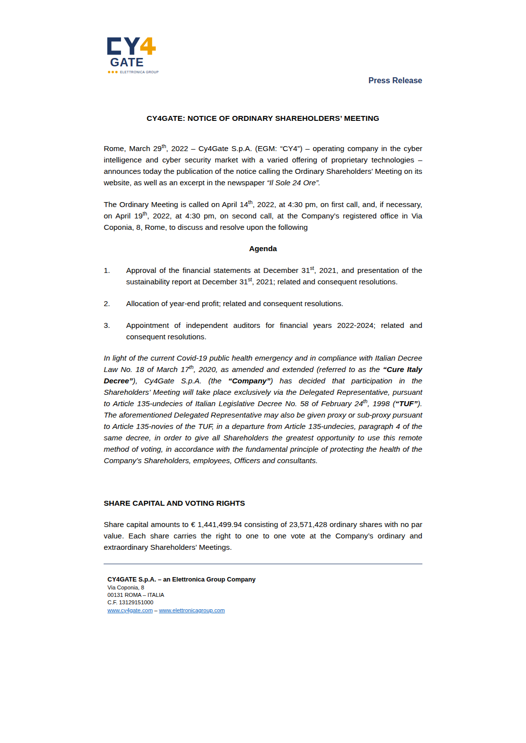GATE ELETTRONICA GROUP
Press Release
CY4GATE: NOTICE OF ORDINARY SHAREHOLDERS’ MEETING
Rome, March 29th, 2022 – Cy4Gate S.p.A. (EGM: “CY4”) – operating company in the cyber intelligence and cyber security market with a varied offering of proprietary technologies – announces today the publication of the notice calling the Ordinary Shareholders’ Meeting on its website, as well as an excerpt in the newspaper “Il Sole 24 Ore”.
The Ordinary Meeting is called on April 14th, 2022, at 4:30 pm, on first call, and, if necessary, on April 19th, 2022, at 4:30 pm, on second call, at the Company’s registered office in Via Coponia, 8, Rome, to discuss and resolve upon the following
Agenda
1.
Approval of the financial statements at December 31st, 2021, and presentation of the sustainability report at December 31st, 2021; related and consequent resolutions.
2.
Allocation of year-end profit; related and consequent resolutions.
3.
Appointment of independent auditors for financial years 2022-2024; related and consequent resolutions.
In light of the current Covid-19 public health emergency and in compliance with Italian Decree Law No. 18 of March 17th, 2020, as amended and extended (referred to as the “Cure Italy Decree”), Cy4Gate S.p.A. (the “Company”) has decided that participation in the Shareholders’ Meeting will take place exclusively via the Delegated Representative, pursuant to Article 135-undecies of Italian Legislative Decree No. 58 of February 24th, 1998 (“TUF”). The aforementioned Delegated Representative may also be given proxy or sub-proxy pursuant to Article 135-novies of the TUF, in a departure from Article 135-undecies, paragraph 4 of the same decree, in order to give all Shareholders the greatest opportunity to use this remote method of voting, in accordance with the fundamental principle of protecting the health of the Company’s Shareholders, employees, Officers and consultants.
Share capital and voting rights
Share capital amounts to € 1,441,499.94 consisting of 23,571,428 ordinary shares with no par value. Each share carries the right to one to one vote at the Company’s ordinary and extraordinary Shareholders’ Meetings.
CY4GATE S.p.A. – an Elettronica Group Company
Via Coponia, 8
00131 ROMA – ITALIA
C.F. 13129151000
www.cy4gate.com – www.elettronicagroup.com